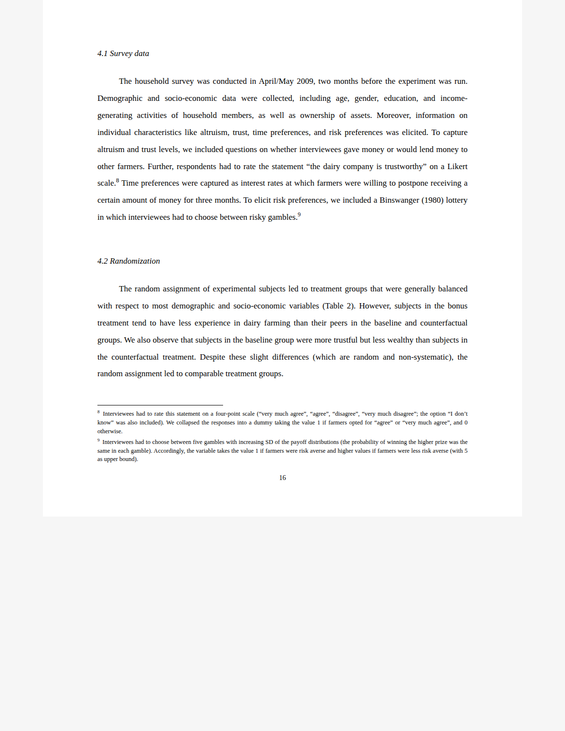4.1 Survey data
The household survey was conducted in April/May 2009, two months before the experiment was run. Demographic and socio-economic data were collected, including age, gender, education, and income-generating activities of household members, as well as ownership of assets. Moreover, information on individual characteristics like altruism, trust, time preferences, and risk preferences was elicited. To capture altruism and trust levels, we included questions on whether interviewees gave money or would lend money to other farmers. Further, respondents had to rate the statement “the dairy company is trustworthy” on a Likert scale.8 Time preferences were captured as interest rates at which farmers were willing to postpone receiving a certain amount of money for three months. To elicit risk preferences, we included a Binswanger (1980) lottery in which interviewees had to choose between risky gambles.9
4.2 Randomization
The random assignment of experimental subjects led to treatment groups that were generally balanced with respect to most demographic and socio-economic variables (Table 2). However, subjects in the bonus treatment tend to have less experience in dairy farming than their peers in the baseline and counterfactual groups. We also observe that subjects in the baseline group were more trustful but less wealthy than subjects in the counterfactual treatment. Despite these slight differences (which are random and non-systematic), the random assignment led to comparable treatment groups.
8 Interviewees had to rate this statement on a four-point scale (“very much agree”, “agree”, “disagree”, “very much disagree”; the option “I don’t know” was also included). We collapsed the responses into a dummy taking the value 1 if farmers opted for “agree” or “very much agree”, and 0 otherwise.
9 Interviewees had to choose between five gambles with increasing SD of the payoff distributions (the probability of winning the higher prize was the same in each gamble). Accordingly, the variable takes the value 1 if farmers were risk averse and higher values if farmers were less risk averse (with 5 as upper bound).
16